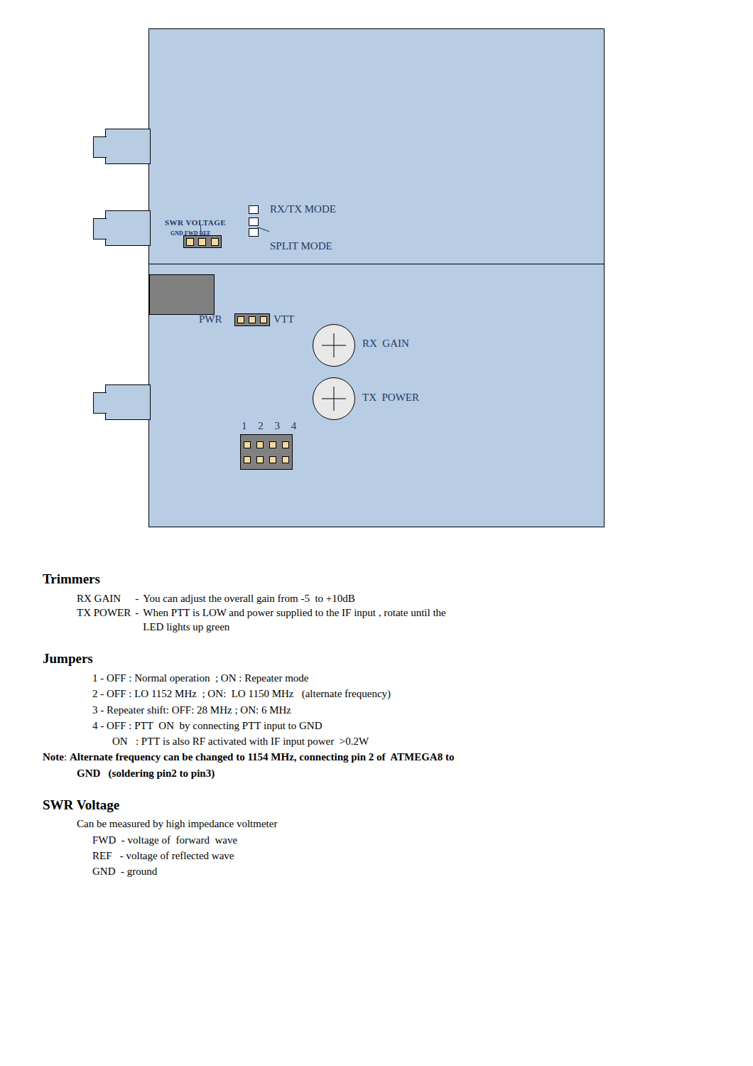RX/TX MODE
SPLIT MODE
SWR VOLTAGE
GND FWD REF
PWR
VTT
RX GAIN
TX POWER
1 2 3 4
Trimmers
| RX GAIN | - | You can adjust the overall gain from -5 to +10dB |
| TX POWER | - | When PTT is LOW and power supplied to the IF input , rotate until the LED lights up green |
Jumpers
1 - OFF : Normal operation ; ON : Repeater mode
2 - OFF : LO 1152 MHz ; ON: LO 1150 MHz (alternate frequency)
3 - Repeater shift: OFF: 28 MHz ; ON: 6 MHz
4 - OFF : PTT ON by connecting PTT input to GND
ON : PTT is also RF activated with IF input power >0.2W
Note: Alternate frequency can be changed to 1154 MHz, connecting pin 2 of ATMEGA8 to
GND (soldering pin2 to pin3)
SWR Voltage
Can be measured by high impedance voltmeter
FWD - voltage of forward wave
REF - voltage of reflected wave
GND - ground